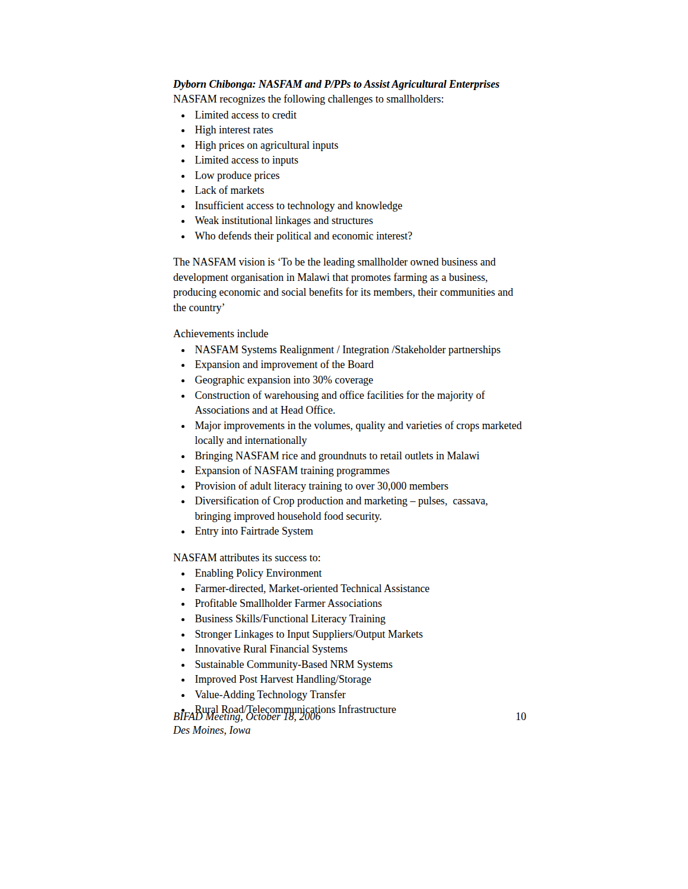Dyborn Chibonga: NASFAM and P/PPs to Assist Agricultural Enterprises
NASFAM recognizes the following challenges to smallholders:
Limited access to credit
High interest rates
High prices on agricultural inputs
Limited access to inputs
Low produce prices
Lack of markets
Insufficient access to technology and knowledge
Weak institutional linkages and structures
Who defends their political and economic interest?
The NASFAM vision is ‘To be the leading smallholder owned business and development organisation in Malawi that promotes farming as a business, producing economic and social benefits for its members, their communities and the country’
Achievements include
NASFAM Systems Realignment / Integration /Stakeholder partnerships
Expansion and improvement of the Board
Geographic expansion into 30% coverage
Construction of warehousing and office facilities for the majority of Associations and at Head Office.
Major improvements in the volumes, quality and varieties of crops marketed locally and internationally
Bringing NASFAM rice and groundnuts to retail outlets in Malawi
Expansion of NASFAM training programmes
Provision of adult literacy training to over 30,000 members
Diversification of Crop production and marketing – pulses, cassava, bringing improved household food security.
Entry into Fairtrade System
NASFAM attributes its success to:
Enabling Policy Environment
Farmer-directed, Market-oriented Technical Assistance
Profitable Smallholder Farmer Associations
Business Skills/Functional Literacy Training
Stronger Linkages to Input Suppliers/Output Markets
Innovative Rural Financial Systems
Sustainable Community-Based NRM Systems
Improved Post Harvest Handling/Storage
Value-Adding Technology Transfer
Rural Road/Telecommunications Infrastructure
10
BIFAD Meeting, October 18, 2006
Des Moines, Iowa